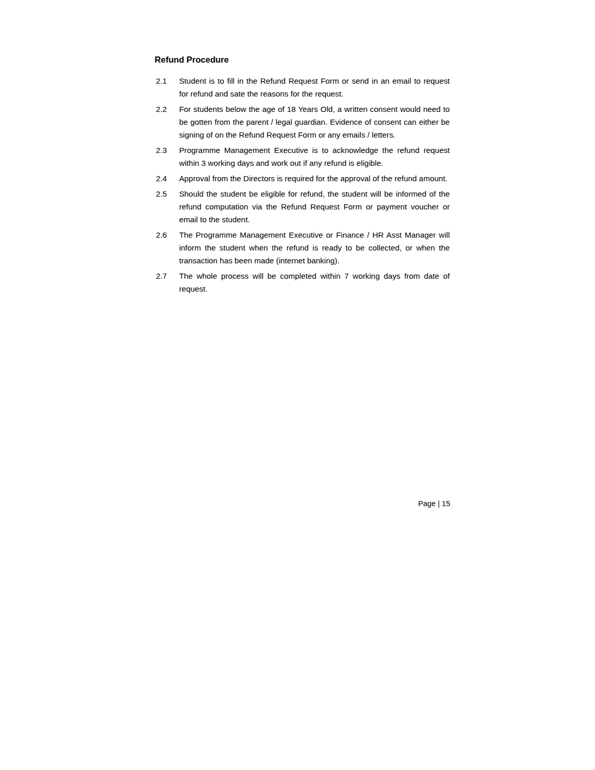Refund Procedure
2.1 Student is to fill in the Refund Request Form or send in an email to request for refund and sate the reasons for the request.
2.2 For students below the age of 18 Years Old, a written consent would need to be gotten from the parent / legal guardian. Evidence of consent can either be signing of on the Refund Request Form or any emails / letters.
2.3 Programme Management Executive is to acknowledge the refund request within 3 working days and work out if any refund is eligible.
2.4 Approval from the Directors is required for the approval of the refund amount.
2.5 Should the student be eligible for refund, the student will be informed of the refund computation via the Refund Request Form or payment voucher or email to the student.
2.6 The Programme Management Executive or Finance / HR Asst Manager will inform the student when the refund is ready to be collected, or when the transaction has been made (internet banking).
2.7 The whole process will be completed within 7 working days from date of request.
Page | 15